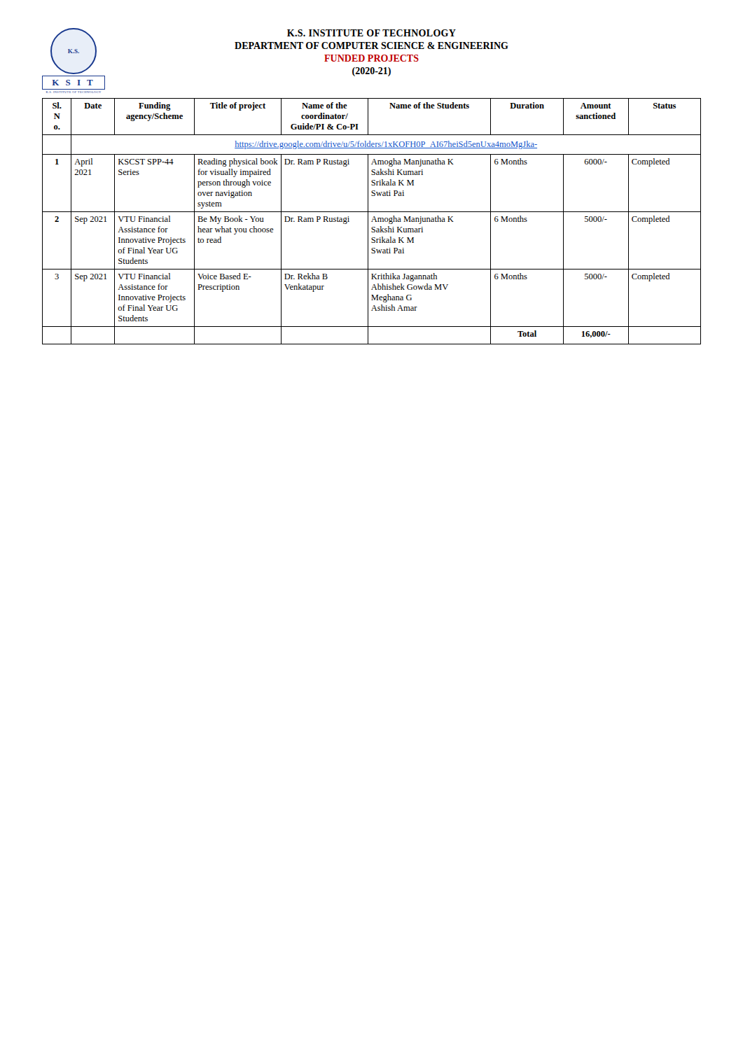K S I T
K.S. INSTITUTE OF TECHNOLOGY
K.S. INSTITUTE OF TECHNOLOGY
DEPARTMENT OF COMPUTER SCIENCE & ENGINEERING
FUNDED PROJECTS
(2020-21)
| Sl. N o. | Date | Funding agency/Scheme | Title of project | Name of the coordinator/ Guide/PI & Co-PI | Name of the Students | Duration | Amount sanctioned | Status |
| --- | --- | --- | --- | --- | --- | --- | --- | --- |
| | https://drive.google.com/drive/u/5/folders/1xKOFH0P_AI67heiSd5enUxa4moMgJka- |
| 1 | April 2021 | KSCST SPP-44 Series | Reading physical book for visually impaired person through voice over navigation system | Dr. Ram P Rustagi | Amogha Manjunatha K Sakshi Kumari Srikala K M Swati Pai | 6 Months | 6000/- | Completed |
| 2 | Sep 2021 | VTU Financial Assistance for Innovative Projects of Final Year UG Students | Be My Book - You hear what you choose to read | Dr. Ram P Rustagi | Amogha Manjunatha K Sakshi Kumari Srikala K M Swati Pai | 6 Months | 5000/- | Completed |
| 3 | Sep 2021 | VTU Financial Assistance for Innovative Projects of Final Year UG Students | Voice Based E-Prescription | Dr. Rekha B Venkatapur | Krithika Jagannath Abhishek Gowda MV Meghana G Ashish Amar | 6 Months | 5000/- | Completed |
| | | | | | | Total | 16,000/- | |